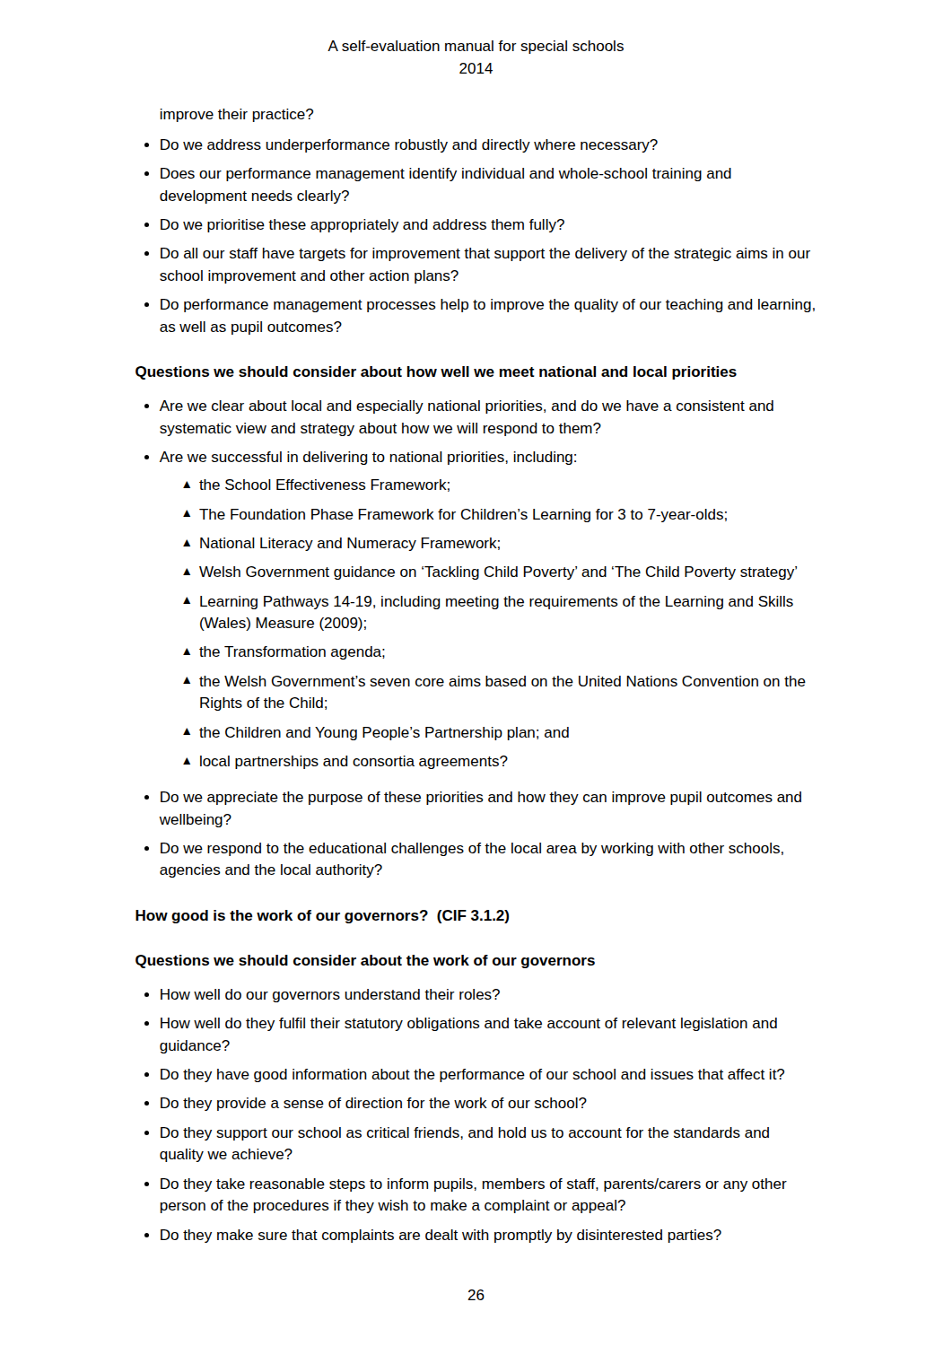A self-evaluation manual for special schools 2014
improve their practice?
Do we address underperformance robustly and directly where necessary?
Does our performance management identify individual and whole-school training and development needs clearly?
Do we prioritise these appropriately and address them fully?
Do all our staff have targets for improvement that support the delivery of the strategic aims in our school improvement and other action plans?
Do performance management processes help to improve the quality of our teaching and learning, as well as pupil outcomes?
Questions we should consider about how well we meet national and local priorities
Are we clear about local and especially national priorities, and do we have a consistent and systematic view and strategy about how we will respond to them?
Are we successful in delivering to national priorities, including:
the School Effectiveness Framework;
The Foundation Phase Framework for Children’s Learning for 3 to 7-year-olds;
National Literacy and Numeracy Framework;
Welsh Government guidance on ‘Tackling Child Poverty’ and ‘The Child Poverty strategy’
Learning Pathways 14-19, including meeting the requirements of the Learning and Skills (Wales) Measure (2009);
the Transformation agenda;
the Welsh Government’s seven core aims based on the United Nations Convention on the Rights of the Child;
the Children and Young People’s Partnership plan; and
local partnerships and consortia agreements?
Do we appreciate the purpose of these priorities and how they can improve pupil outcomes and wellbeing?
Do we respond to the educational challenges of the local area by working with other schools, agencies and the local authority?
How good is the work of our governors? (CIF 3.1.2)
Questions we should consider about the work of our governors
How well do our governors understand their roles?
How well do they fulfil their statutory obligations and take account of relevant legislation and guidance?
Do they have good information about the performance of our school and issues that affect it?
Do they provide a sense of direction for the work of our school?
Do they support our school as critical friends, and hold us to account for the standards and quality we achieve?
Do they take reasonable steps to inform pupils, members of staff, parents/carers or any other person of the procedures if they wish to make a complaint or appeal?
Do they make sure that complaints are dealt with promptly by disinterested parties?
26